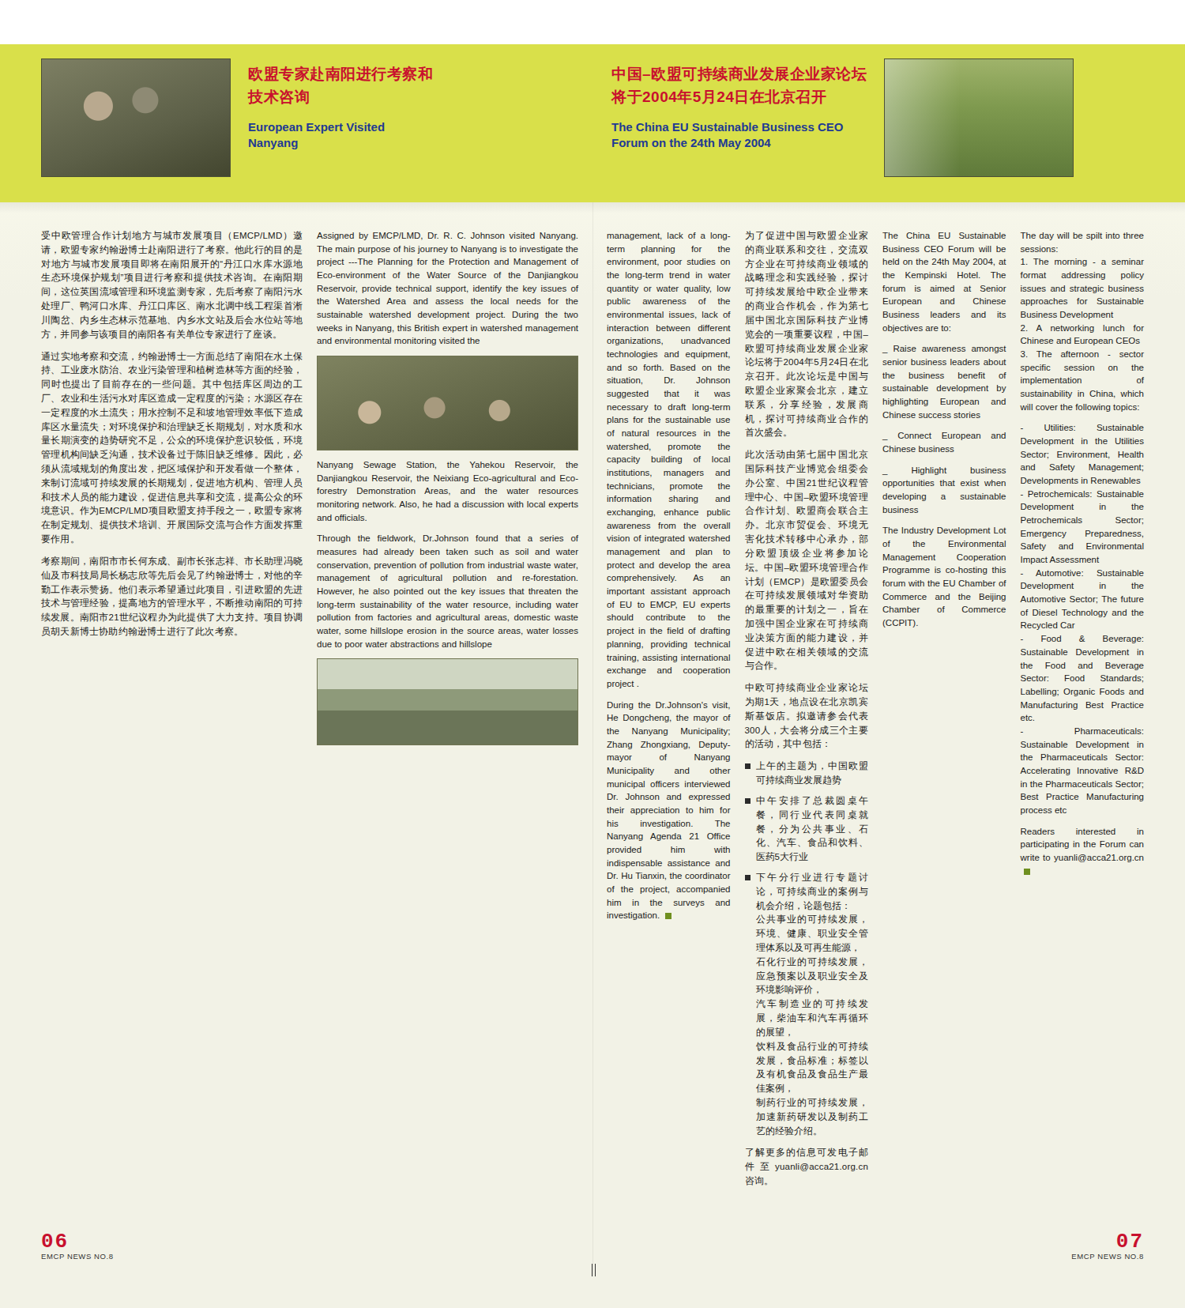欧盟专家赴南阳进行考察和
技术咨询
European Expert Visited
Nanyang
中国–欧盟可持续商业发展企业家论坛
将于2004年5月24日在北京召开
The China EU Sustainable Business CEO
Forum on the 24th May 2004
受中欧管理合作计划地方与城市发展项目（EMCP/LMD）邀请，欧盟专家约翰逊博士赴南阳进行了考察。他此行的目的是对地方与城市发展项目即将在南阳展开的“丹江口水库水源地生态环境保护规划”项目进行考察和提供技术咨询。在南阳期间，这位英国流域管理和环境监测专家，先后考察了南阳污水处理厂、鸭河口水库、丹江口库区、南水北调中线工程渠首淅川陶岔、内乡生态林示范基地、内乡水文站及后会水位站等地方，并同参与该项目的南阳各有关单位专家进行了座谈。
通过实地考察和交流，约翰逊博士一方面总结了南阳在水土保持、工业废水防治、农业污染管理和植树造林等方面的经验，同时也提出了目前存在的一些问题。其中包括库区周边的工厂、农业和生活污水对库区造成一定程度的污染；水源区存在一定程度的水土流失；用水控制不足和坡地管理效率低下造成库区水量流失；对环境保护和治理缺乏长期规划，对水质和水量长期演变的趋势研究不足，公众的环境保护意识较低，环境管理机构间缺乏沟通，技术设备过于陈旧缺乏维修。因此，必须从流域规划的角度出发，把区域保护和开发看做一个整体，来制订流域可持续发展的长期规划，促进地方机构、管理人员和技术人员的能力建设，促进信息共享和交流，提高公众的环境意识。作为EMCP/LMD项目欧盟支持手段之一，欧盟专家将在制定规划、提供技术培训、开展国际交流与合作方面发挥重要作用。
考察期间，南阳市市长何东成、副市长张志祥、市长助理冯晓仙及市科技局局长杨志欣等先后会见了约翰逊博士，对他的辛勤工作表示赞扬。他们表示希望通过此项目，引进欧盟的先进技术与管理经验，提高地方的管理水平，不断推动南阳的可持续发展。南阳市21世纪议程办为此提供了大力支持。项目协调员胡天新博士协助约翰逊博士进行了此次考察。
Assigned by EMCP/LMD, Dr. R. C. Johnson visited Nanyang. The main purpose of his journey to Nanyang is to investigate the project ---The Planning for the Protection and Management of Eco-environment of the Water Source of the Danjiangkou Reservoir, provide technical support, identify the key issues of the Watershed Area and assess the local needs for the sustainable watershed development project. During the two weeks in Nanyang, this British expert in watershed management and environmental monitoring visited the
Nanyang Sewage Station, the Yahekou Reservoir, the Danjiangkou Reservoir, the Neixiang Eco-agricultural and Eco-forestry Demonstration Areas, and the water resources monitoring network. Also, he had a discussion with local experts and officials.
Through the fieldwork, Dr.Johnson found that a series of measures had already been taken such as soil and water conservation, prevention of pollution from industrial waste water, management of agricultural pollution and re-forestation. However, he also pointed out the key issues that threaten the long-term sustainability of the water resource, including water pollution from factories and agricultural areas, domestic waste water, some hillslope erosion in the source areas, water losses due to poor water abstractions and hillslope
management, lack of a long-term planning for the environment, poor studies on the long-term trend in water quantity or water quality, low public awareness of the environmental issues, lack of interaction between different organizations, unadvanced technologies and equipment, and so forth. Based on the situation, Dr. Johnson suggested that it was necessary to draft long-term plans for the sustainable use of natural resources in the watershed, promote the capacity building of local institutions, managers and technicians, promote the information sharing and exchanging, enhance public awareness from the overall vision of integrated watershed management and plan to protect and develop the area comprehensively. As an important assistant approach of EU to EMCP, EU experts should contribute to the project in the field of drafting planning, providing technical training, assisting international exchange and cooperation project .
During the Dr.Johnson's visit, He Dongcheng, the mayor of the Nanyang Municipality; Zhang Zhongxiang, Deputy-mayor of Nanyang Municipality and other municipal officers interviewed Dr. Johnson and expressed their appreciation to him for his investigation. The Nanyang Agenda 21 Office provided him with indispensable assistance and Dr. Hu Tianxin, the coordinator of the project, accompanied him in the surveys and investigation.
为了促进中国与欧盟企业家的商业联系和交往，交流双方企业在可持续商业领域的战略理念和实践经验，探讨可持续发展给中欧企业带来的商业合作机会，作为第七届中国北京国际科技产业博览会的一项重要议程，中国–欧盟可持续商业发展企业家论坛将于2004年5月24日在北京召开。此次论坛是中国与欧盟企业家聚会北京，建立联系，分享经验，发展商机，探讨可持续商业合作的首次盛会。
此次活动由第七届中国北京国际科技产业博览会组委会办公室、中国21世纪议程管理中心、中国–欧盟环境管理合作计划、欧盟商会联合主办。北京市贸促会、环境无害化技术转移中心承办，部分欧盟顶级企业将参加论坛。中国–欧盟环境管理合作计划（EMCP）是欧盟委员会在可持续发展领域对华资助的最重要的计划之一，旨在加强中国企业家在可持续商业决策方面的能力建设，并促进中欧在相关领域的交流与合作。
中欧可持续商业企业家论坛为期1天，地点设在北京凯宾斯基饭店。拟邀请参会代表300人，大会将分成三个主要的活动，其中包括：
上午的主题为，中国欧盟可持续商业发展趋势
中午安排了总裁圆桌午餐，同行业代表同桌就餐，分为公共事业、石化、汽车、食品和饮料、医药5大行业
下午分行业进行专题讨论，可持续商业的案例与机会介绍，论题包括：
公共事业的可持续发展，环境、健康、职业安全管理体系以及可再生能源，
石化行业的可持续发展，应急预案以及职业安全及环境影响评价，
汽车制造业的可持续发展，柴油车和汽车再循环的展望，
饮料及食品行业的可持续发展，食品标准；标签以及有机食品及食品生产最佳案例，
制药行业的可持续发展，加速新药研发以及制药工艺的经验介绍。
了解更多的信息可发电子邮件至yuanli@acca21.org.cn 咨询。
The China EU Sustainable Business CEO Forum will be held on the 24th May 2004, at the Kempinski Hotel. The forum is aimed at Senior European and Chinese Business leaders and its objectives are to:
_ Raise awareness amongst senior business leaders about the business benefit of sustainable development by highlighting European and Chinese success stories
_ Connect European and Chinese business
_ Highlight business opportunities that exist when developing a sustainable business
The Industry Development Lot of the Environmental Management Cooperation Programme is co-hosting this forum with the EU Chamber of Commerce and the Beijing Chamber of Commerce (CCPIT).
The day will be spilt into three sessions:
1. The morning - a seminar format addressing policy issues and strategic business approaches for Sustainable Business Development
2. A networking lunch for Chinese and European CEOs
3. The afternoon - sector specific session on the implementation of sustainability in China, which will cover the following topics:
- Utilities: Sustainable Development in the Utilities Sector; Environment, Health and Safety Management; Developments in Renewables
- Petrochemicals: Sustainable Development in the Petrochemicals Sector; Emergency Preparedness, Safety and Environmental Impact Assessment
- Automotive: Sustainable Development in the Automotive Sector; The future of Diesel Technology and the Recycled Car
- Food & Beverage: Sustainable Development in the Food and Beverage Sector: Food Standards; Labelling; Organic Foods and Manufacturing Best Practice etc.
- Pharmaceuticals: Sustainable Development in the Pharmaceuticals Sector: Accelerating Innovative R&D in the Pharmaceuticals Sector; Best Practice Manufacturing process etc
Readers interested in participating in the Forum can write to yuanli@acca21.org.cn
06
EMCP NEWS NO.8
07
EMCP NEWS NO.8